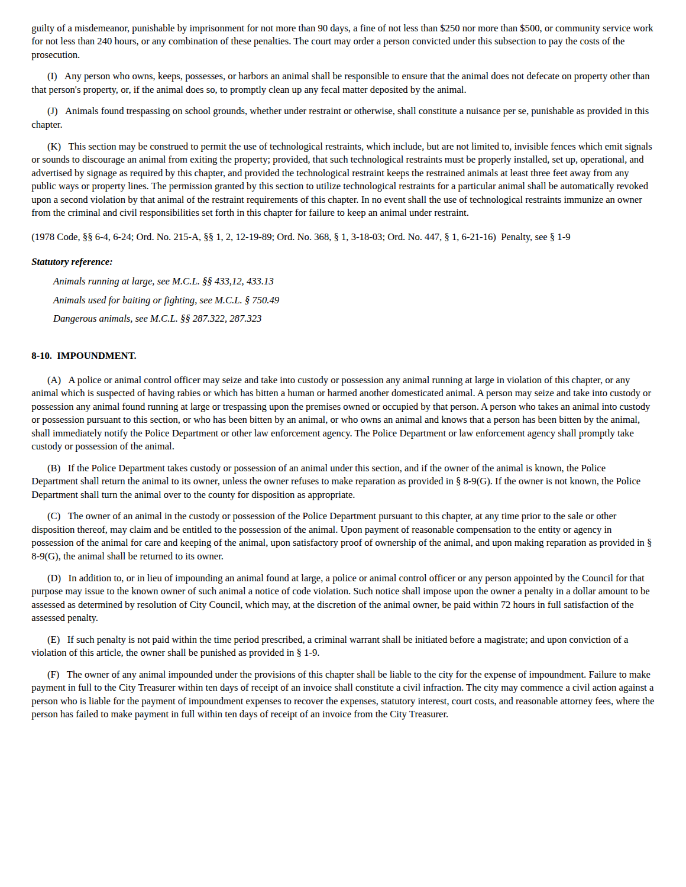guilty of a misdemeanor, punishable by imprisonment for not more than 90 days, a fine of not less than $250 nor more than $500, or community service work for not less than 240 hours, or any combination of these penalties. The court may order a person convicted under this subsection to pay the costs of the prosecution.
(I) Any person who owns, keeps, possesses, or harbors an animal shall be responsible to ensure that the animal does not defecate on property other than that person's property, or, if the animal does so, to promptly clean up any fecal matter deposited by the animal.
(J) Animals found trespassing on school grounds, whether under restraint or otherwise, shall constitute a nuisance per se, punishable as provided in this chapter.
(K) This section may be construed to permit the use of technological restraints, which include, but are not limited to, invisible fences which emit signals or sounds to discourage an animal from exiting the property; provided, that such technological restraints must be properly installed, set up, operational, and advertised by signage as required by this chapter, and provided the technological restraint keeps the restrained animals at least three feet away from any public ways or property lines. The permission granted by this section to utilize technological restraints for a particular animal shall be automatically revoked upon a second violation by that animal of the restraint requirements of this chapter. In no event shall the use of technological restraints immunize an owner from the criminal and civil responsibilities set forth in this chapter for failure to keep an animal under restraint.
(1978 Code, §§ 6-4, 6-24; Ord. No. 215-A, §§ 1, 2, 12-19-89; Ord. No. 368, § 1, 3-18-03; Ord. No. 447, § 1, 6-21-16) Penalty, see § 1-9
Statutory reference:
Animals running at large, see M.C.L. §§ 433,12, 433.13
Animals used for baiting or fighting, see M.C.L. § 750.49
Dangerous animals, see M.C.L. §§ 287.322, 287.323
8-10. IMPOUNDMENT.
(A) A police or animal control officer may seize and take into custody or possession any animal running at large in violation of this chapter, or any animal which is suspected of having rabies or which has bitten a human or harmed another domesticated animal. A person may seize and take into custody or possession any animal found running at large or trespassing upon the premises owned or occupied by that person. A person who takes an animal into custody or possession pursuant to this section, or who has been bitten by an animal, or who owns an animal and knows that a person has been bitten by the animal, shall immediately notify the Police Department or other law enforcement agency. The Police Department or law enforcement agency shall promptly take custody or possession of the animal.
(B) If the Police Department takes custody or possession of an animal under this section, and if the owner of the animal is known, the Police Department shall return the animal to its owner, unless the owner refuses to make reparation as provided in § 8-9(G). If the owner is not known, the Police Department shall turn the animal over to the county for disposition as appropriate.
(C) The owner of an animal in the custody or possession of the Police Department pursuant to this chapter, at any time prior to the sale or other disposition thereof, may claim and be entitled to the possession of the animal. Upon payment of reasonable compensation to the entity or agency in possession of the animal for care and keeping of the animal, upon satisfactory proof of ownership of the animal, and upon making reparation as provided in § 8-9(G), the animal shall be returned to its owner.
(D) In addition to, or in lieu of impounding an animal found at large, a police or animal control officer or any person appointed by the Council for that purpose may issue to the known owner of such animal a notice of code violation. Such notice shall impose upon the owner a penalty in a dollar amount to be assessed as determined by resolution of City Council, which may, at the discretion of the animal owner, be paid within 72 hours in full satisfaction of the assessed penalty.
(E) If such penalty is not paid within the time period prescribed, a criminal warrant shall be initiated before a magistrate; and upon conviction of a violation of this article, the owner shall be punished as provided in § 1-9.
(F) The owner of any animal impounded under the provisions of this chapter shall be liable to the city for the expense of impoundment. Failure to make payment in full to the City Treasurer within ten days of receipt of an invoice shall constitute a civil infraction. The city may commence a civil action against a person who is liable for the payment of impoundment expenses to recover the expenses, statutory interest, court costs, and reasonable attorney fees, where the person has failed to make payment in full within ten days of receipt of an invoice from the City Treasurer.